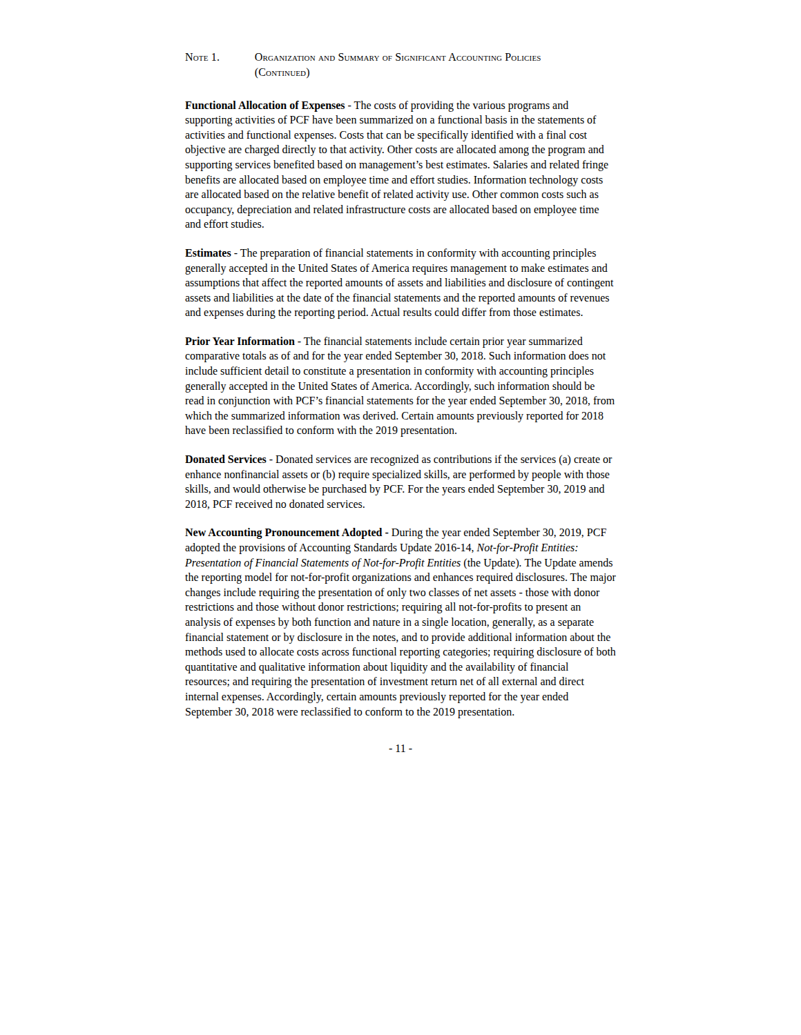Note 1.
Organization and Summary of Significant Accounting Policies (Continued)
Functional Allocation of Expenses - The costs of providing the various programs and supporting activities of PCF have been summarized on a functional basis in the statements of activities and functional expenses. Costs that can be specifically identified with a final cost objective are charged directly to that activity. Other costs are allocated among the program and supporting services benefited based on management’s best estimates. Salaries and related fringe benefits are allocated based on employee time and effort studies. Information technology costs are allocated based on the relative benefit of related activity use. Other common costs such as occupancy, depreciation and related infrastructure costs are allocated based on employee time and effort studies.
Estimates - The preparation of financial statements in conformity with accounting principles generally accepted in the United States of America requires management to make estimates and assumptions that affect the reported amounts of assets and liabilities and disclosure of contingent assets and liabilities at the date of the financial statements and the reported amounts of revenues and expenses during the reporting period. Actual results could differ from those estimates.
Prior Year Information - The financial statements include certain prior year summarized comparative totals as of and for the year ended September 30, 2018. Such information does not include sufficient detail to constitute a presentation in conformity with accounting principles generally accepted in the United States of America. Accordingly, such information should be read in conjunction with PCF’s financial statements for the year ended September 30, 2018, from which the summarized information was derived. Certain amounts previously reported for 2018 have been reclassified to conform with the 2019 presentation.
Donated Services - Donated services are recognized as contributions if the services (a) create or enhance nonfinancial assets or (b) require specialized skills, are performed by people with those skills, and would otherwise be purchased by PCF. For the years ended September 30, 2019 and 2018, PCF received no donated services.
New Accounting Pronouncement Adopted - During the year ended September 30, 2019, PCF adopted the provisions of Accounting Standards Update 2016-14, Not-for-Profit Entities: Presentation of Financial Statements of Not-for-Profit Entities (the Update). The Update amends the reporting model for not-for-profit organizations and enhances required disclosures. The major changes include requiring the presentation of only two classes of net assets - those with donor restrictions and those without donor restrictions; requiring all not-for-profits to present an analysis of expenses by both function and nature in a single location, generally, as a separate financial statement or by disclosure in the notes, and to provide additional information about the methods used to allocate costs across functional reporting categories; requiring disclosure of both quantitative and qualitative information about liquidity and the availability of financial resources; and requiring the presentation of investment return net of all external and direct internal expenses. Accordingly, certain amounts previously reported for the year ended September 30, 2018 were reclassified to conform to the 2019 presentation.
- 11 -